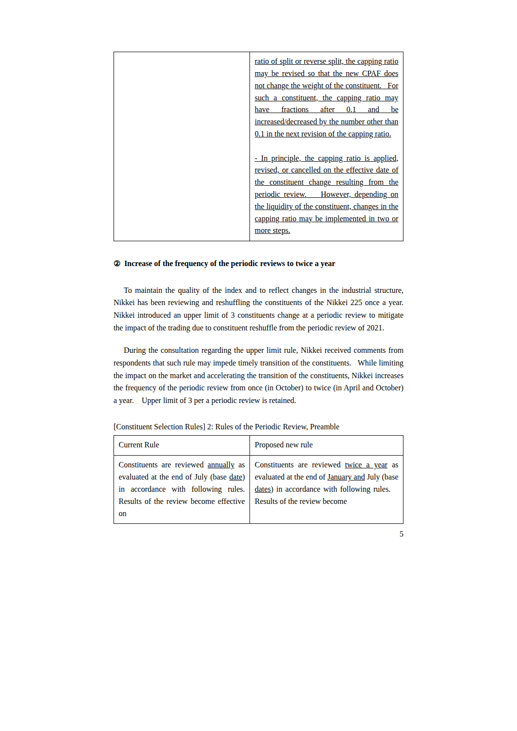| | ratio of split or reverse split, the capping ratio may be revised so that the new CPAF does not change the weight of the constituent. For such a constituent, the capping ratio may have fractions after 0.1 and be increased/decreased by the number other than 0.1 in the next revision of the capping ratio. - In principle, the capping ratio is applied, revised, or cancelled on the effective date of the constituent change resulting from the periodic review. However, depending on the liquidity of the constituent, changes in the capping ratio may be implemented in two or more steps. |
② Increase of the frequency of the periodic reviews to twice a year
To maintain the quality of the index and to reflect changes in the industrial structure, Nikkei has been reviewing and reshuffling the constituents of the Nikkei 225 once a year. Nikkei introduced an upper limit of 3 constituents change at a periodic review to mitigate the impact of the trading due to constituent reshuffle from the periodic review of 2021.
During the consultation regarding the upper limit rule, Nikkei received comments from respondents that such rule may impede timely transition of the constituents. While limiting the impact on the market and accelerating the transition of the constituents, Nikkei increases the frequency of the periodic review from once (in October) to twice (in April and October) a year. Upper limit of 3 per a periodic review is retained.
[Constituent Selection Rules] 2: Rules of the Periodic Review, Preamble
| Current Rule | Proposed new rule |
| Constituents are reviewed annually as evaluated at the end of July (base date ) in accordance with following rules. Results of the review become effective on | Constituents are reviewed twice a year as evaluated at the end of January and July (base dates ) in accordance with following rules. Results of the review become |
5